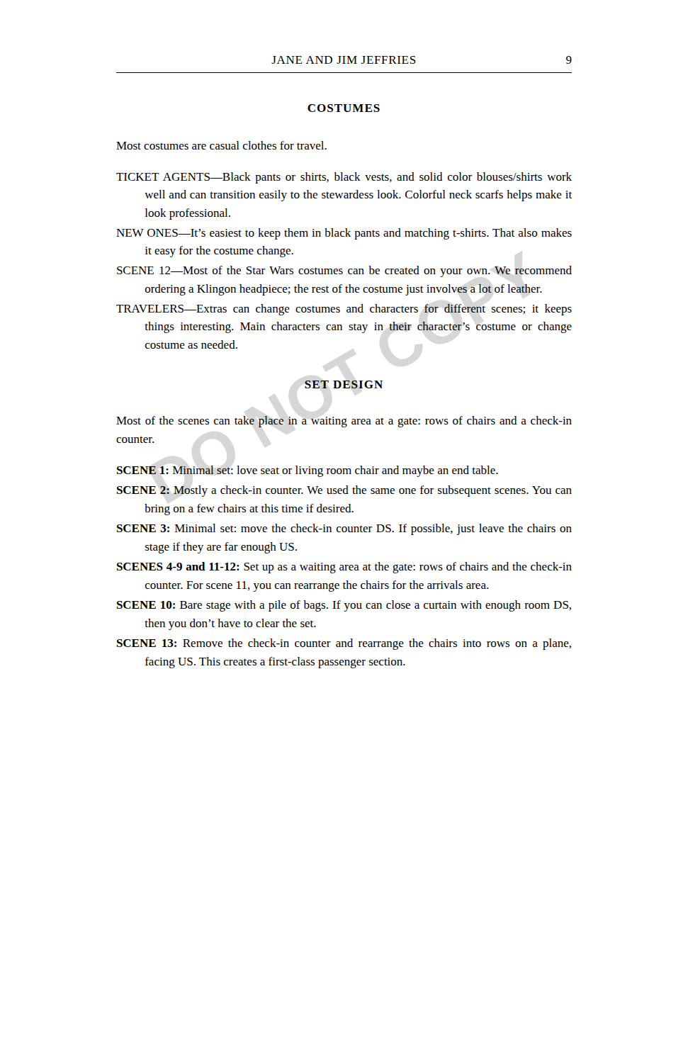DO NOT COPY
Jane and Jim Jeffries 9
COSTUMES
Most costumes are casual clothes for travel.
TICKET AGENTS—Black pants or shirts, black vests, and solid color blouses/shirts work well and can transition easily to the stewardess look. Colorful neck scarfs helps make it look professional.
NEW ONES—It’s easiest to keep them in black pants and matching t-shirts. That also makes it easy for the costume change.
SCENE 12—Most of the Star Wars costumes can be created on your own. We recommend ordering a Klingon headpiece; the rest of the costume just involves a lot of leather.
TRAVELERS—Extras can change costumes and characters for different scenes; it keeps things interesting. Main characters can stay in their character’s costume or change costume as needed.
SET DESIGN
Most of the scenes can take place in a waiting area at a gate: rows of chairs and a check-in counter.
SCENE 1: Minimal set: love seat or living room chair and maybe an end table.
SCENE 2: Mostly a check-in counter. We used the same one for subsequent scenes. You can bring on a few chairs at this time if desired.
SCENE 3: Minimal set: move the check-in counter DS. If possible, just leave the chairs on stage if they are far enough US.
SCENES 4-9 and 11-12: Set up as a waiting area at the gate: rows of chairs and the check-in counter. For scene 11, you can rearrange the chairs for the arrivals area.
SCENE 10: Bare stage with a pile of bags. If you can close a curtain with enough room DS, then you don’t have to clear the set.
SCENE 13: Remove the check-in counter and rearrange the chairs into rows on a plane, facing US. This creates a first-class passenger section.